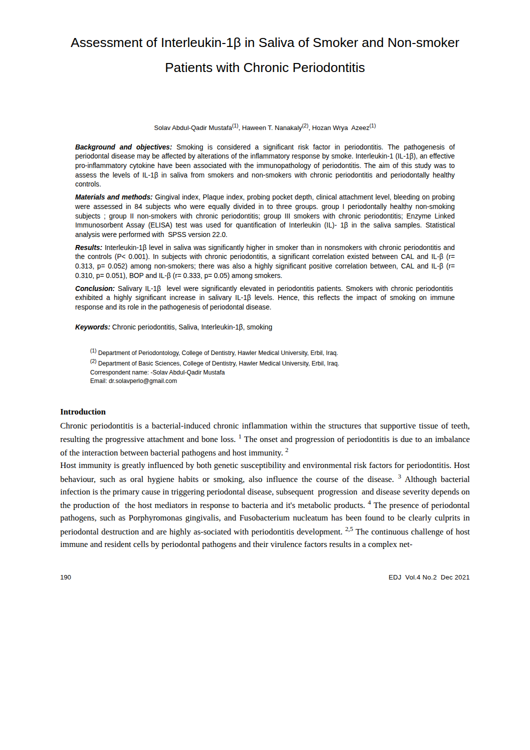Assessment of Interleukin-1β in Saliva of Smoker and Non-smoker Patients with Chronic Periodontitis
Solav Abdul-Qadir Mustafa(1), Haween T. Nanakaly(2), Hozan Wrya Azeez(1)
Background and objectives: Smoking is considered a significant risk factor in periodontitis. The pathogenesis of periodontal disease may be affected by alterations of the inflammatory response by smoke. Interleukin-1 (IL-1β), an effective pro-inflammatory cytokine have been associated with the immunopathology of periodontitis. The aim of this study was to assess the levels of IL-1β in saliva from smokers and non-smokers with chronic periodontitis and periodontally healthy controls.
Materials and methods: Gingival index, Plaque index, probing pocket depth, clinical attachment level, bleeding on probing were assessed in 84 subjects who were equally divided in to three groups. group I periodontally healthy non-smoking subjects ; group II non-smokers with chronic periodontitis; group III smokers with chronic periodontitis; Enzyme Linked Immunosorbent Assay (ELISA) test was used for quantification of Interleukin (IL)- 1β in the saliva samples. Statistical analysis were performed with SPSS version 22.0.
Results: Interleukin-1β level in saliva was significantly higher in smoker than in nonsmokers with chronic periodontitis and the controls (P< 0.001). In subjects with chronic periodontitis, a significant correlation existed between CAL and IL-β (r= 0.313, p= 0.052) among non-smokers; there was also a highly significant positive correlation between, CAL and IL-β (r= 0.310, p= 0.051), BOP and IL-β (r= 0.333, p= 0.05) among smokers.
Conclusion: Salivary IL-1β level were significantly elevated in periodontitis patients. Smokers with chronic periodontitis exhibited a highly significant increase in salivary IL-1β levels. Hence, this reflects the impact of smoking on immune response and its role in the pathogenesis of periodontal disease.
Keywords: Chronic periodontitis, Saliva, Interleukin-1β, smoking
(1) Department of Periodontology, College of Dentistry, Hawler Medical University, Erbil, Iraq.
(2) Department of Basic Sciences, College of Dentistry, Hawler Medical University, Erbil, Iraq.
Correspondent name: -Solav Abdul-Qadir Mustafa
Email: dr.solavperlo@gmail.com
Introduction
Chronic periodontitis is a bacterial-induced chronic inflammation within the structures that supportive tissue of teeth, resulting the progressive attachment and bone loss. 1 The onset and progression of periodontitis is due to an imbalance of the interaction between bacterial pathogens and host immunity. 2
Host immunity is greatly influenced by both genetic susceptibility and environmental risk factors for periodontitis. Host behaviour, such as oral hygiene habits or smoking, also influence the course of the disease. 3 Although bacterial infection is the primary cause in triggering periodontal disease, subsequent progression and disease severity depends on the production of the host mediators in response to bacteria and it's metabolic products. 4 The presence of periodontal pathogens, such as Porphyromonas gingivalis, and Fusobacterium nucleatum has been found to be clearly culprits in periodontal destruction and are highly as-sociated with periodontitis development. 2,5 The continuous challenge of host immune and resident cells by periodontal pathogens and their virulence factors results in a complex net-
190 EDJ Vol.4 No.2 Dec 2021